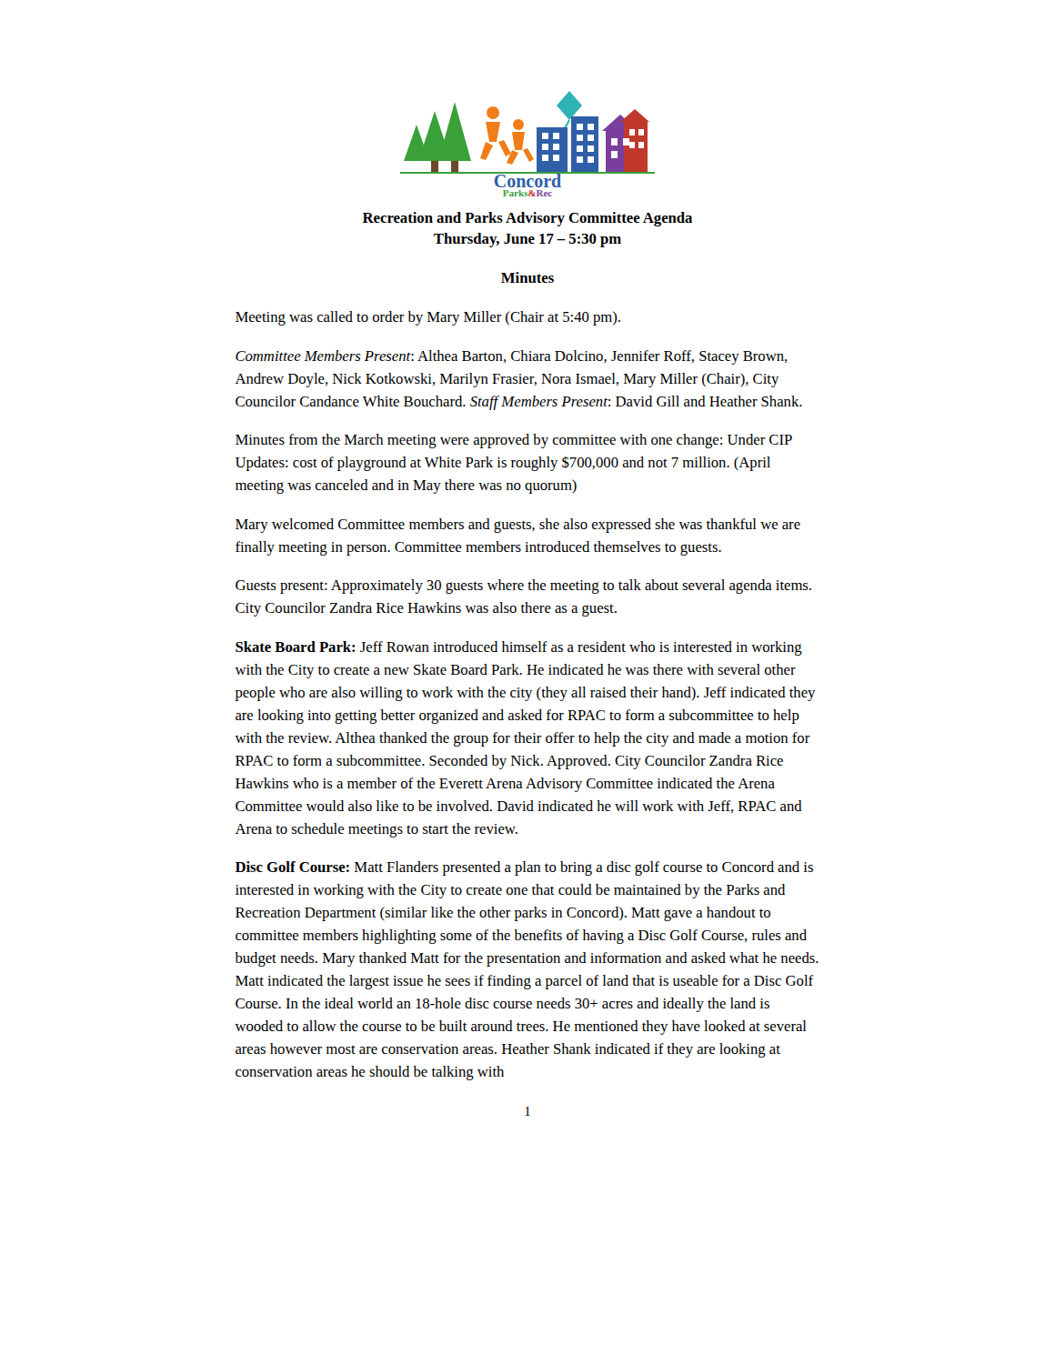Concord Parks&Rec
Recreation and Parks Advisory Committee Agenda
Thursday, June 17 – 5:30 pm
Minutes
Meeting was called to order by Mary Miller (Chair at 5:40 pm).
Committee Members Present: Althea Barton, Chiara Dolcino, Jennifer Roff, Stacey Brown, Andrew Doyle, Nick Kotkowski, Marilyn Frasier, Nora Ismael, Mary Miller (Chair), City Councilor Candance White Bouchard. Staff Members Present: David Gill and Heather Shank.
Minutes from the March meeting were approved by committee with one change: Under CIP Updates: cost of playground at White Park is roughly $700,000 and not 7 million. (April meeting was canceled and in May there was no quorum)
Mary welcomed Committee members and guests, she also expressed she was thankful we are finally meeting in person. Committee members introduced themselves to guests.
Guests present: Approximately 30 guests where the meeting to talk about several agenda items. City Councilor Zandra Rice Hawkins was also there as a guest.
Skate Board Park: Jeff Rowan introduced himself as a resident who is interested in working with the City to create a new Skate Board Park. He indicated he was there with several other people who are also willing to work with the city (they all raised their hand). Jeff indicated they are looking into getting better organized and asked for RPAC to form a subcommittee to help with the review. Althea thanked the group for their offer to help the city and made a motion for RPAC to form a subcommittee. Seconded by Nick. Approved. City Councilor Zandra Rice Hawkins who is a member of the Everett Arena Advisory Committee indicated the Arena Committee would also like to be involved. David indicated he will work with Jeff, RPAC and Arena to schedule meetings to start the review.
Disc Golf Course: Matt Flanders presented a plan to bring a disc golf course to Concord and is interested in working with the City to create one that could be maintained by the Parks and Recreation Department (similar like the other parks in Concord). Matt gave a handout to committee members highlighting some of the benefits of having a Disc Golf Course, rules and budget needs. Mary thanked Matt for the presentation and information and asked what he needs. Matt indicated the largest issue he sees if finding a parcel of land that is useable for a Disc Golf Course. In the ideal world an 18-hole disc course needs 30+ acres and ideally the land is wooded to allow the course to be built around trees. He mentioned they have looked at several areas however most are conservation areas. Heather Shank indicated if they are looking at conservation areas he should be talking with
1